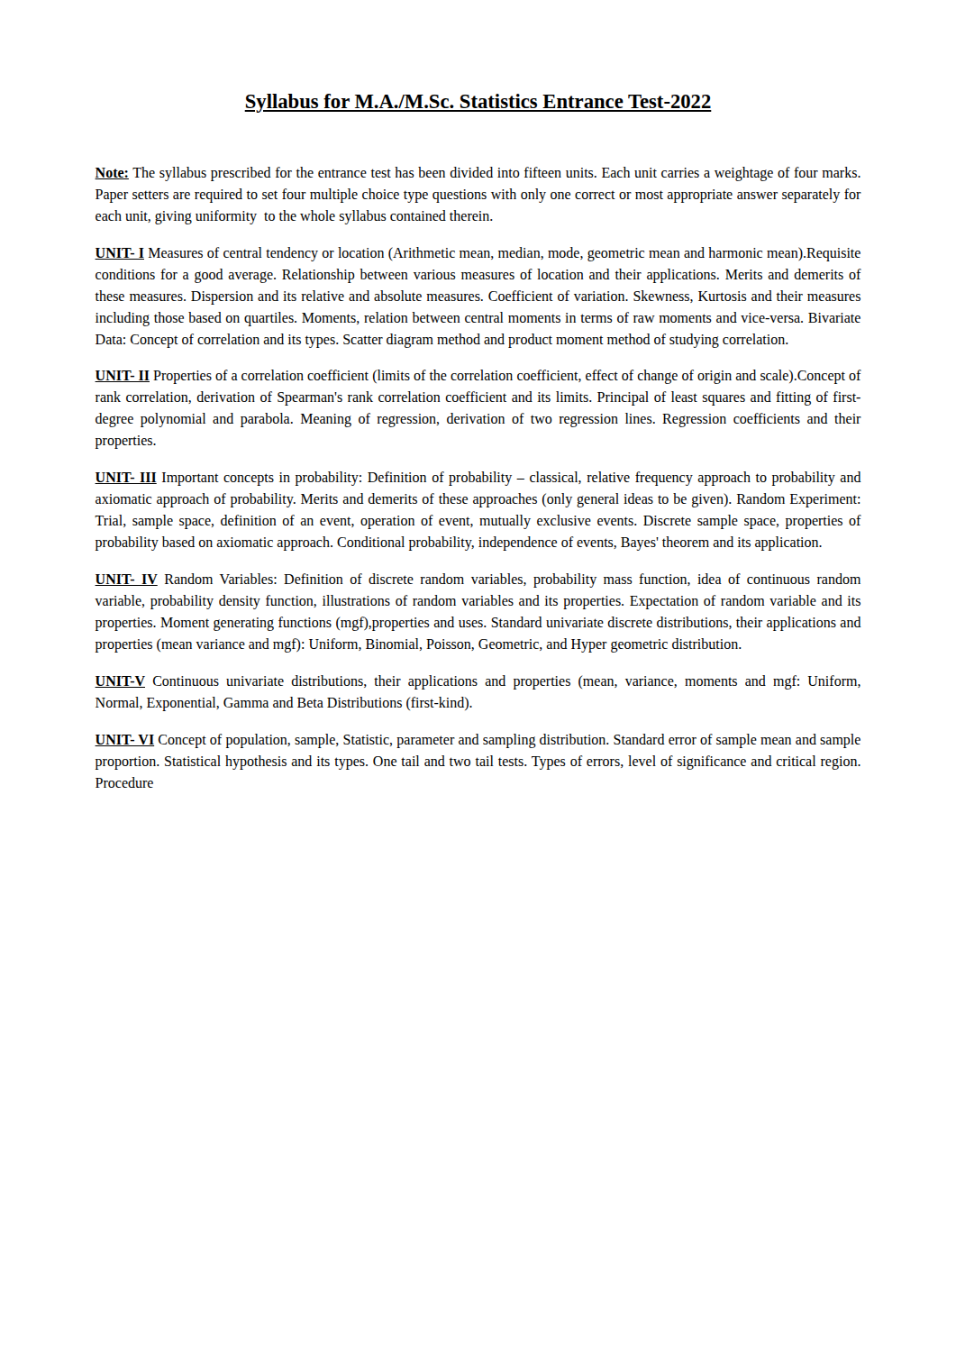Syllabus for M.A./M.Sc. Statistics Entrance Test-2022
Note: The syllabus prescribed for the entrance test has been divided into fifteen units. Each unit carries a weightage of four marks. Paper setters are required to set four multiple choice type questions with only one correct or most appropriate answer separately for each unit, giving uniformity to the whole syllabus contained therein.
UNIT- I Measures of central tendency or location (Arithmetic mean, median, mode, geometric mean and harmonic mean).Requisite conditions for a good average. Relationship between various measures of location and their applications. Merits and demerits of these measures. Dispersion and its relative and absolute measures. Coefficient of variation. Skewness, Kurtosis and their measures including those based on quartiles. Moments, relation between central moments in terms of raw moments and vice-versa. Bivariate Data: Concept of correlation and its types. Scatter diagram method and product moment method of studying correlation.
UNIT- II Properties of a correlation coefficient (limits of the correlation coefficient, effect of change of origin and scale).Concept of rank correlation, derivation of Spearman's rank correlation coefficient and its limits. Principal of least squares and fitting of first-degree polynomial and parabola. Meaning of regression, derivation of two regression lines. Regression coefficients and their properties.
UNIT- III Important concepts in probability: Definition of probability – classical, relative frequency approach to probability and axiomatic approach of probability. Merits and demerits of these approaches (only general ideas to be given). Random Experiment: Trial, sample space, definition of an event, operation of event, mutually exclusive events. Discrete sample space, properties of probability based on axiomatic approach. Conditional probability, independence of events, Bayes' theorem and its application.
UNIT- IV Random Variables: Definition of discrete random variables, probability mass function, idea of continuous random variable, probability density function, illustrations of random variables and its properties. Expectation of random variable and its properties. Moment generating functions (mgf),properties and uses. Standard univariate discrete distributions, their applications and properties (mean variance and mgf): Uniform, Binomial, Poisson, Geometric, and Hyper geometric distribution.
UNIT-V Continuous univariate distributions, their applications and properties (mean, variance, moments and mgf: Uniform, Normal, Exponential, Gamma and Beta Distributions (first-kind).
UNIT- VI Concept of population, sample, Statistic, parameter and sampling distribution. Standard error of sample mean and sample proportion. Statistical hypothesis and its types. One tail and two tail tests. Types of errors, level of significance and critical region. Procedure